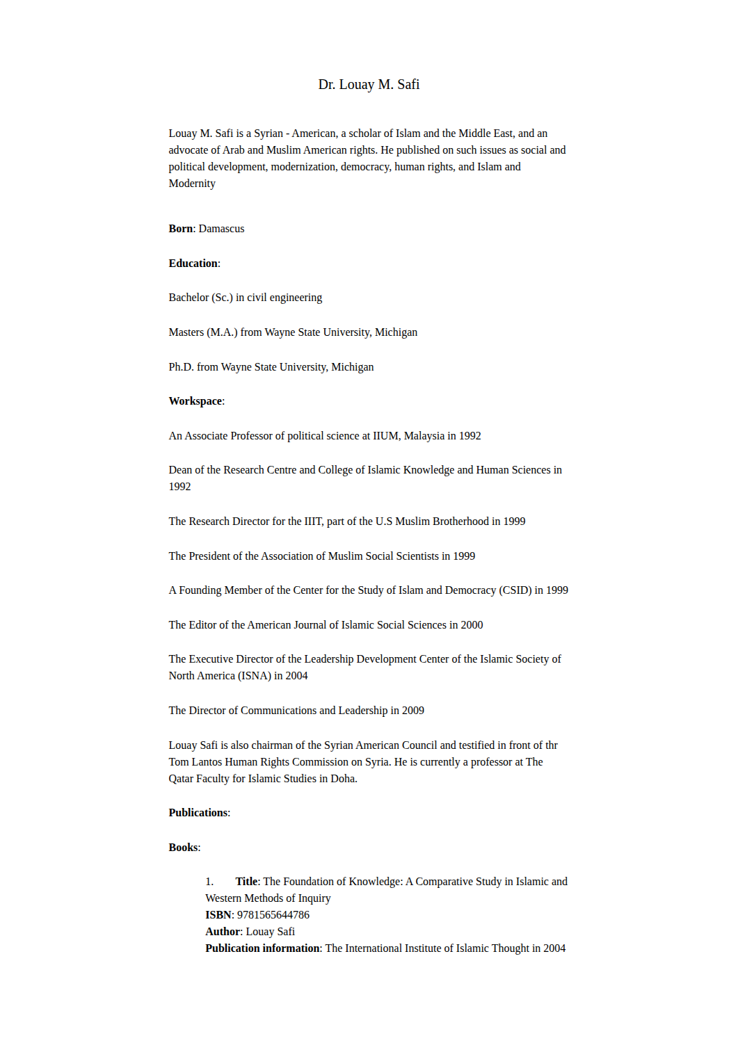Dr. Louay M. Safi
Louay M. Safi is a Syrian - American, a scholar of Islam and the Middle East, and an advocate of Arab and Muslim American rights. He published on such issues as social and political development, modernization, democracy, human rights, and Islam and Modernity
Born: Damascus
Education:
Bachelor (Sc.) in civil engineering
Masters (M.A.) from Wayne State University, Michigan
Ph.D. from Wayne State University, Michigan
Workspace:
An Associate Professor of political science at IIUM, Malaysia in 1992
Dean of the Research Centre and College of Islamic Knowledge and Human Sciences in 1992
The Research Director for the IIIT, part of the U.S Muslim Brotherhood in 1999
The President of the Association of Muslim Social Scientists in 1999
A Founding Member of the Center for the Study of Islam and Democracy (CSID) in 1999
The Editor of the American Journal of Islamic Social Sciences in 2000
The Executive Director of the Leadership Development Center of the Islamic Society of North America (ISNA) in 2004
The Director of Communications and Leadership in 2009
Louay Safi is also chairman of the Syrian American Council and testified in front of thr Tom Lantos Human Rights Commission on Syria. He is currently a professor at The Qatar Faculty for Islamic Studies in Doha.
Publications:
Books:
1. Title: The Foundation of Knowledge: A Comparative Study in Islamic and Western Methods of Inquiry
ISBN: 9781565644786
Author: Louay Safi
Publication information: The International Institute of Islamic Thought in 2004